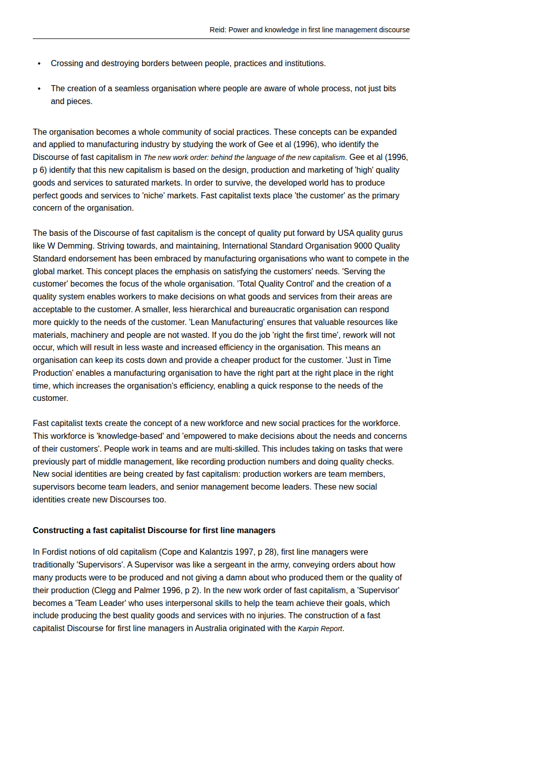Reid: Power and knowledge in first line management discourse
Crossing and destroying borders between people, practices and institutions.
The creation of a seamless organisation where people are aware of whole process, not just bits and pieces.
The organisation becomes a whole community of social practices. These concepts can be expanded and applied to manufacturing industry by studying the work of Gee et al (1996), who identify the Discourse of fast capitalism in The new work order: behind the language of the new capitalism. Gee et al (1996, p 6) identify that this new capitalism is based on the design, production and marketing of 'high' quality goods and services to saturated markets. In order to survive, the developed world has to produce perfect goods and services to 'niche' markets. Fast capitalist texts place 'the customer' as the primary concern of the organisation.
The basis of the Discourse of fast capitalism is the concept of quality put forward by USA quality gurus like W Demming. Striving towards, and maintaining, International Standard Organisation 9000 Quality Standard endorsement has been embraced by manufacturing organisations who want to compete in the global market. This concept places the emphasis on satisfying the customers' needs. 'Serving the customer' becomes the focus of the whole organisation. 'Total Quality Control' and the creation of a quality system enables workers to make decisions on what goods and services from their areas are acceptable to the customer. A smaller, less hierarchical and bureaucratic organisation can respond more quickly to the needs of the customer. 'Lean Manufacturing' ensures that valuable resources like materials, machinery and people are not wasted. If you do the job 'right the first time', rework will not occur, which will result in less waste and increased efficiency in the organisation. This means an organisation can keep its costs down and provide a cheaper product for the customer. 'Just in Time Production' enables a manufacturing organisation to have the right part at the right place in the right time, which increases the organisation's efficiency, enabling a quick response to the needs of the customer.
Fast capitalist texts create the concept of a new workforce and new social practices for the workforce. This workforce is 'knowledge-based' and 'empowered to make decisions about the needs and concerns of their customers'. People work in teams and are multi-skilled. This includes taking on tasks that were previously part of middle management, like recording production numbers and doing quality checks. New social identities are being created by fast capitalism: production workers are team members, supervisors become team leaders, and senior management become leaders. These new social identities create new Discourses too.
Constructing a fast capitalist Discourse for first line managers
In Fordist notions of old capitalism (Cope and Kalantzis 1997, p 28), first line managers were traditionally 'Supervisors'. A Supervisor was like a sergeant in the army, conveying orders about how many products were to be produced and not giving a damn about who produced them or the quality of their production (Clegg and Palmer 1996, p 2). In the new work order of fast capitalism, a 'Supervisor' becomes a 'Team Leader' who uses interpersonal skills to help the team achieve their goals, which include producing the best quality goods and services with no injuries. The construction of a fast capitalist Discourse for first line managers in Australia originated with the Karpin Report.